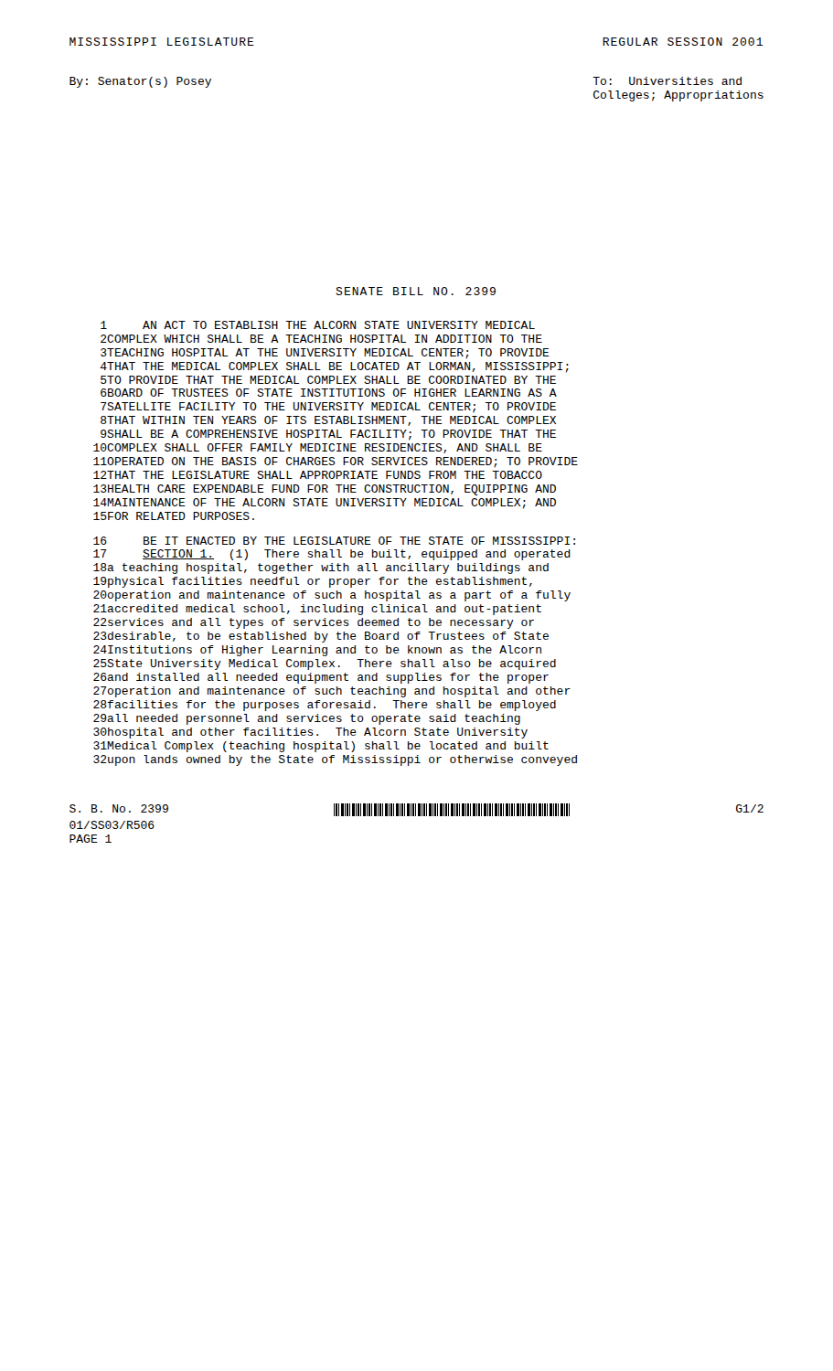MISSISSIPPI LEGISLATURE
REGULAR SESSION 2001
By: Senator(s) Posey
To: Universities and
Colleges; Appropriations
SENATE BILL NO. 2399
| 1 | AN ACT TO ESTABLISH THE ALCORN STATE UNIVERSITY MEDICAL |
| 2 | COMPLEX WHICH SHALL BE A TEACHING HOSPITAL IN ADDITION TO THE |
| 3 | TEACHING HOSPITAL AT THE UNIVERSITY MEDICAL CENTER; TO PROVIDE |
| 4 | THAT THE MEDICAL COMPLEX SHALL BE LOCATED AT LORMAN, MISSISSIPPI; |
| 5 | TO PROVIDE THAT THE MEDICAL COMPLEX SHALL BE COORDINATED BY THE |
| 6 | BOARD OF TRUSTEES OF STATE INSTITUTIONS OF HIGHER LEARNING AS A |
| 7 | SATELLITE FACILITY TO THE UNIVERSITY MEDICAL CENTER; TO PROVIDE |
| 8 | THAT WITHIN TEN YEARS OF ITS ESTABLISHMENT, THE MEDICAL COMPLEX |
| 9 | SHALL BE A COMPREHENSIVE HOSPITAL FACILITY; TO PROVIDE THAT THE |
| 10 | COMPLEX SHALL OFFER FAMILY MEDICINE RESIDENCIES, AND SHALL BE |
| 11 | OPERATED ON THE BASIS OF CHARGES FOR SERVICES RENDERED; TO PROVIDE |
| 12 | THAT THE LEGISLATURE SHALL APPROPRIATE FUNDS FROM THE TOBACCO |
| 13 | HEALTH CARE EXPENDABLE FUND FOR THE CONSTRUCTION, EQUIPPING AND |
| 14 | MAINTENANCE OF THE ALCORN STATE UNIVERSITY MEDICAL COMPLEX; AND |
| 15 | FOR RELATED PURPOSES. |
| 16 | BE IT ENACTED BY THE LEGISLATURE OF THE STATE OF MISSISSIPPI: |
| 17 | SECTION 1. (1) There shall be built, equipped and operated |
| 18 | a teaching hospital, together with all ancillary buildings and |
| 19 | physical facilities needful or proper for the establishment, |
| 20 | operation and maintenance of such a hospital as a part of a fully |
| 21 | accredited medical school, including clinical and out-patient |
| 22 | services and all types of services deemed to be necessary or |
| 23 | desirable, to be established by the Board of Trustees of State |
| 24 | Institutions of Higher Learning and to be known as the Alcorn |
| 25 | State University Medical Complex. There shall also be acquired |
| 26 | and installed all needed equipment and supplies for the proper |
| 27 | operation and maintenance of such teaching and hospital and other |
| 28 | facilities for the purposes aforesaid. There shall be employed |
| 29 | all needed personnel and services to operate said teaching |
| 30 | hospital and other facilities. The Alcorn State University |
| 31 | Medical Complex (teaching hospital) shall be located and built |
| 32 | upon lands owned by the State of Mississippi or otherwise conveyed |
S. B. No. 2399
G1/2
01/SS03/R506
PAGE 1